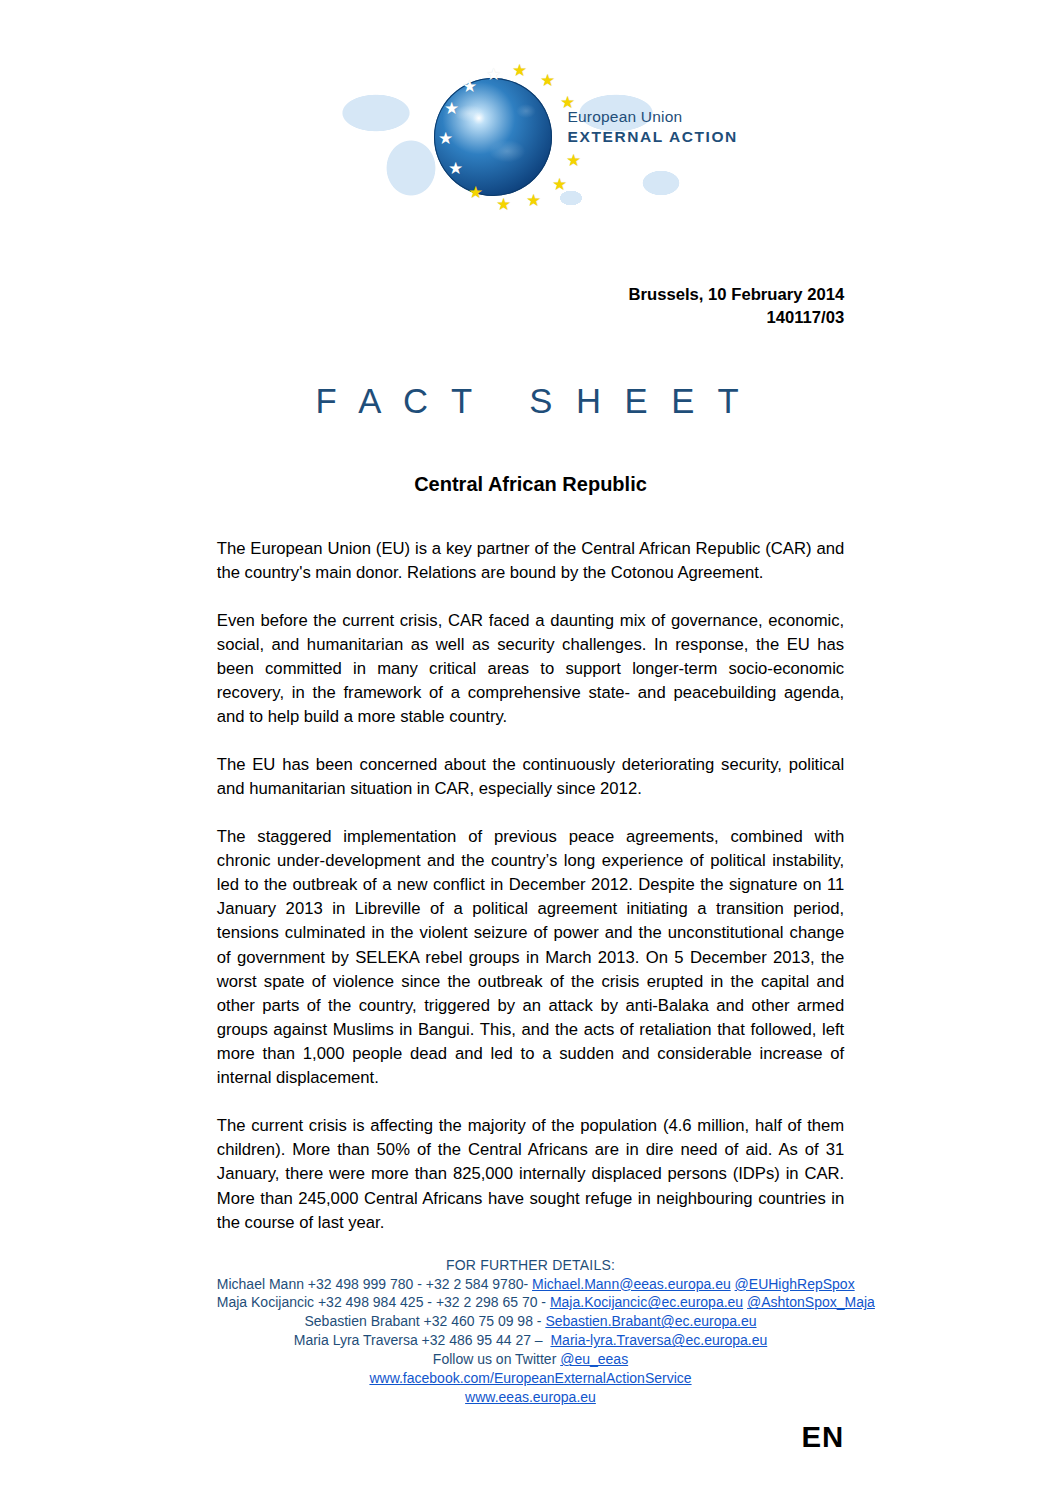★ ★ ★ ★ ★ ★ ★ ★ ★ ★ ★ ★ ★
European Union
EXTERNAL ACTION
Brussels, 10 February 2014
140117/03
F A C T S H E E T
Central African Republic
The European Union (EU) is a key partner of the Central African Republic (CAR) and the country's main donor. Relations are bound by the Cotonou Agreement.
Even before the current crisis, CAR faced a daunting mix of governance, economic, social, and humanitarian as well as security challenges. In response, the EU has been committed in many critical areas to support longer-term socio-economic recovery, in the framework of a comprehensive state- and peacebuilding agenda, and to help build a more stable country.
The EU has been concerned about the continuously deteriorating security, political and humanitarian situation in CAR, especially since 2012.
The staggered implementation of previous peace agreements, combined with chronic under-development and the country’s long experience of political instability, led to the outbreak of a new conflict in December 2012. Despite the signature on 11 January 2013 in Libreville of a political agreement initiating a transition period, tensions culminated in the violent seizure of power and the unconstitutional change of government by SELEKA rebel groups in March 2013. On 5 December 2013, the worst spate of violence since the outbreak of the crisis erupted in the capital and other parts of the country, triggered by an attack by anti-Balaka and other armed groups against Muslims in Bangui. This, and the acts of retaliation that followed, left more than 1,000 people dead and led to a sudden and considerable increase of internal displacement.
The current crisis is affecting the majority of the population (4.6 million, half of them children). More than 50% of the Central Africans are in dire need of aid. As of 31 January, there were more than 825,000 internally displaced persons (IDPs) in CAR. More than 245,000 Central Africans have sought refuge in neighbouring countries in the course of last year.
FOR FURTHER DETAILS:
Michael Mann +32 498 999 780 - +32 2 584 9780- Michael.Mann@eeas.europa.eu @EUHighRepSpox
Maja Kocijancic +32 498 984 425 - +32 2 298 65 70 - Maja.Kocijancic@ec.europa.eu @AshtonSpox_Maja
Sebastien Brabant +32 460 75 09 98 - Sebastien.Brabant@ec.europa.eu
Maria Lyra Traversa +32 486 95 44 27 – Maria-lyra.Traversa@ec.europa.eu
Follow us on Twitter @eu_eeas
www.facebook.com/EuropeanExternalActionService
www.eeas.europa.eu
EN